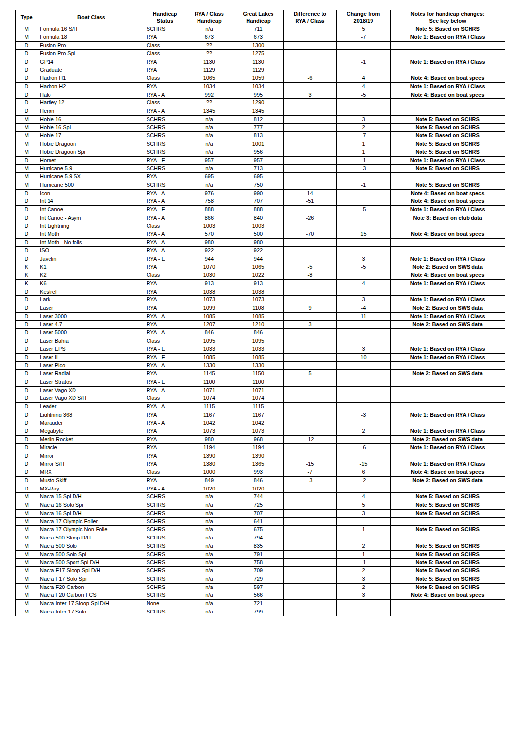| Type | Boat Class | Handicap Status | RYA / Class Handicap | Great Lakes Handicap | Difference to RYA / Class | Change from 2018/19 | Notes for handicap changes: See key below |
| --- | --- | --- | --- | --- | --- | --- | --- |
| M | Formula 16 S/H | SCHRS | n/a | 711 | | 5 | Note 5: Based on SCHRS |
| M | Formula 18 | RYA | 673 | 673 | | -7 | Note 1: Based on RYA / Class |
| D | Fusion Pro | Class | ?? | 1300 | | | |
| D | Fusion Pro Spi | Class | ?? | 1275 | | | |
| D | GP14 | RYA | 1130 | 1130 | | -1 | Note 1: Based on RYA / Class |
| D | Graduate | RYA | 1129 | 1129 | | | |
| D | Hadron H1 | Class | 1065 | 1059 | -6 | 4 | Note 4: Based on boat specs |
| D | Hadron H2 | RYA | 1034 | 1034 | | 4 | Note 1: Based on RYA / Class |
| D | Halo | RYA - A | 992 | 995 | 3 | -5 | Note 4: Based on boat specs |
| D | Hartley 12 | Class | ?? | 1290 | | | |
| D | Heron | RYA - A | 1345 | 1345 | | | |
| M | Hobie 16 | SCHRS | n/a | 812 | | 3 | Note 5: Based on SCHRS |
| M | Hobie 16 Spi | SCHRS | n/a | 777 | | 2 | Note 5: Based on SCHRS |
| M | Hobie 17 | SCHRS | n/a | 813 | | -7 | Note 5: Based on SCHRS |
| M | Hobie Dragoon | SCHRS | n/a | 1001 | | 1 | Note 5: Based on SCHRS |
| M | Hobie Dragoon Spi | SCHRS | n/a | 956 | | 1 | Note 5: Based on SCHRS |
| D | Hornet | RYA - E | 957 | 957 | | -1 | Note 1: Based on RYA / Class |
| M | Hurricane 5.9 | SCHRS | n/a | 713 | | -3 | Note 5: Based on SCHRS |
| M | Hurricane 5.9 SX | RYA | 695 | 695 | | | |
| M | Hurricane 500 | SCHRS | n/a | 750 | | -1 | Note 5: Based on SCHRS |
| D | Icon | RYA - A | 976 | 990 | 14 | | Note 4: Based on boat specs |
| D | Int 14 | RYA - A | 758 | 707 | -51 | | Note 4: Based on boat specs |
| D | Int Canoe | RYA - E | 888 | 888 | | -5 | Note 1: Based on RYA / Class |
| D | Int Canoe - Asym | RYA - A | 866 | 840 | -26 | | Note 3: Based on club data |
| D | Int Lightning | Class | 1003 | 1003 | | | |
| D | Int Moth | RYA - A | 570 | 500 | -70 | 15 | Note 4: Based on boat specs |
| D | Int Moth - No foils | RYA - A | 980 | 980 | | | |
| D | ISO | RYA - A | 922 | 922 | | | |
| D | Javelin | RYA - E | 944 | 944 | | 3 | Note 1: Based on RYA / Class |
| K | K1 | RYA | 1070 | 1065 | -5 | -5 | Note 2: Based on SWS data |
| K | K2 | Class | 1030 | 1022 | -8 | | Note 4: Based on boat specs |
| K | K6 | RYA | 913 | 913 | | 4 | Note 1: Based on RYA / Class |
| D | Kestrel | RYA | 1038 | 1038 | | | |
| D | Lark | RYA | 1073 | 1073 | | 3 | Note 1: Based on RYA / Class |
| D | Laser | RYA | 1099 | 1108 | 9 | -4 | Note 2: Based on SWS data |
| D | Laser 3000 | RYA - A | 1085 | 1085 | | 11 | Note 1: Based on RYA / Class |
| D | Laser 4.7 | RYA | 1207 | 1210 | 3 | | Note 2: Based on SWS data |
| D | Laser 5000 | RYA - A | 846 | 846 | | | |
| D | Laser Bahia | Class | 1095 | 1095 | | | |
| D | Laser EPS | RYA - E | 1033 | 1033 | | 3 | Note 1: Based on RYA / Class |
| D | Laser II | RYA - E | 1085 | 1085 | | 10 | Note 1: Based on RYA / Class |
| D | Laser Pico | RYA - A | 1330 | 1330 | | | |
| D | Laser Radial | RYA | 1145 | 1150 | 5 | | Note 2: Based on SWS data |
| D | Laser Stratos | RYA - E | 1100 | 1100 | | | |
| D | Laser Vago XD | RYA - A | 1071 | 1071 | | | |
| D | Laser Vago XD S/H | Class | 1074 | 1074 | | | |
| D | Leader | RYA - A | 1115 | 1115 | | | |
| D | Lightning 368 | RYA | 1167 | 1167 | | -3 | Note 1: Based on RYA / Class |
| D | Marauder | RYA - A | 1042 | 1042 | | | |
| D | Megabyte | RYA | 1073 | 1073 | | 2 | Note 1: Based on RYA / Class |
| D | Merlin Rocket | RYA | 980 | 968 | -12 | | Note 2: Based on SWS data |
| D | Miracle | RYA | 1194 | 1194 | | -6 | Note 1: Based on RYA / Class |
| D | Mirror | RYA | 1390 | 1390 | | | |
| D | Mirror S/H | RYA | 1380 | 1365 | -15 | -15 | Note 1: Based on RYA / Class |
| D | MRX | Class | 1000 | 993 | -7 | 6 | Note 4: Based on boat specs |
| D | Musto Skiff | RYA | 849 | 846 | -3 | -2 | Note 2: Based on SWS data |
| D | MX-Ray | RYA - A | 1020 | 1020 | | | |
| M | Nacra 15 Spi D/H | SCHRS | n/a | 744 | | 4 | Note 5: Based on SCHRS |
| M | Nacra 16 Solo Spi | SCHRS | n/a | 725 | | 5 | Note 5: Based on SCHRS |
| M | Nacra 16 Spi D/H | SCHRS | n/a | 707 | | 3 | Note 5: Based on SCHRS |
| M | Nacra 17 Olympic Foiler | SCHRS | n/a | 641 | | | |
| M | Nacra 17 Olympic Non-Foile | SCHRS | n/a | 675 | | 1 | Note 5: Based on SCHRS |
| M | Nacra 500 Sloop D/H | SCHRS | n/a | 794 | | | |
| M | Nacra 500 Solo | SCHRS | n/a | 835 | | 2 | Note 5: Based on SCHRS |
| M | Nacra 500 Solo Spi | SCHRS | n/a | 791 | | 1 | Note 5: Based on SCHRS |
| M | Nacra 500 Sport Spi D/H | SCHRS | n/a | 758 | | -1 | Note 5: Based on SCHRS |
| M | Nacra F17 Sloop Spi D/H | SCHRS | n/a | 709 | | 2 | Note 5: Based on SCHRS |
| M | Nacra F17 Solo Spi | SCHRS | n/a | 729 | | 3 | Note 5: Based on SCHRS |
| M | Nacra F20 Carbon | SCHRS | n/a | 597 | | 2 | Note 5: Based on SCHRS |
| M | Nacra F20 Carbon FCS | SCHRS | n/a | 566 | | 3 | Note 4: Based on boat specs |
| M | Nacra Inter 17 Sloop Spi D/H | None | n/a | 721 | | | |
| M | Nacra Inter 17 Solo | SCHRS | n/a | 799 | | | |